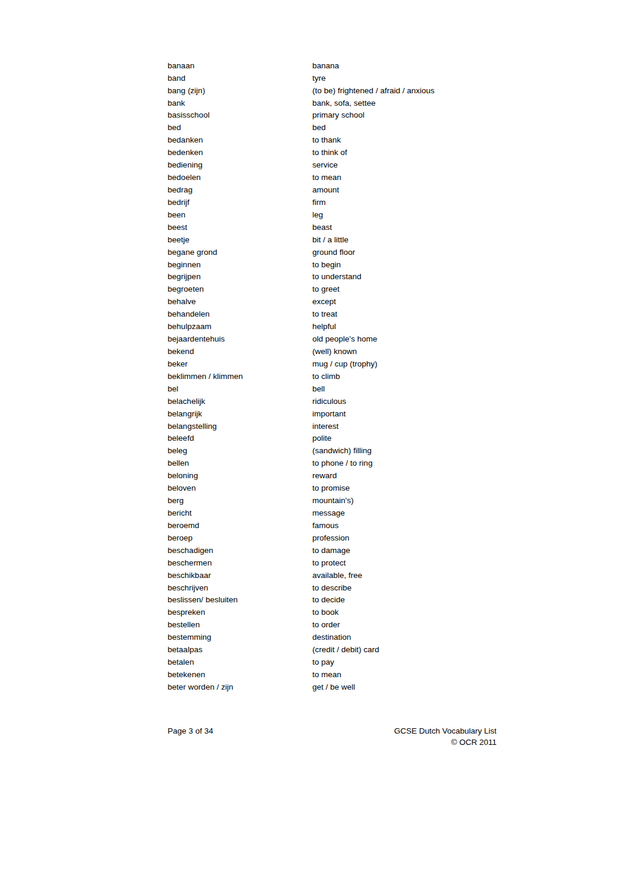| banaan | banana |
| band | tyre |
| bang (zijn) | (to be) frightened / afraid / anxious |
| bank | bank, sofa, settee |
| basisschool | primary school |
| bed | bed |
| bedanken | to thank |
| bedenken | to think of |
| bediening | service |
| bedoelen | to mean |
| bedrag | amount |
| bedrijf | firm |
| been | leg |
| beest | beast |
| beetje | bit / a little |
| begane grond | ground floor |
| beginnen | to begin |
| begrijpen | to understand |
| begroeten | to greet |
| behalve | except |
| behandelen | to treat |
| behulpzaam | helpful |
| bejaardentehuis | old people's home |
| bekend | (well) known |
| beker | mug / cup (trophy) |
| beklimmen / klimmen | to climb |
| bel | bell |
| belachelijk | ridiculous |
| belangrijk | important |
| belangstelling | interest |
| beleefd | polite |
| beleg | (sandwich) filling |
| bellen | to phone / to ring |
| beloning | reward |
| beloven | to promise |
| berg | mountain's) |
| bericht | message |
| beroemd | famous |
| beroep | profession |
| beschadigen | to damage |
| beschermen | to protect |
| beschikbaar | available, free |
| beschrijven | to describe |
| beslissen/ besluiten | to decide |
| bespreken | to book |
| bestellen | to order |
| bestemming | destination |
| betaalpas | (credit / debit) card |
| betalen | to pay |
| betekenen | to mean |
| beter worden / zijn | get / be well |
Page 3 of 34
GCSE Dutch Vocabulary List
© OCR 2011